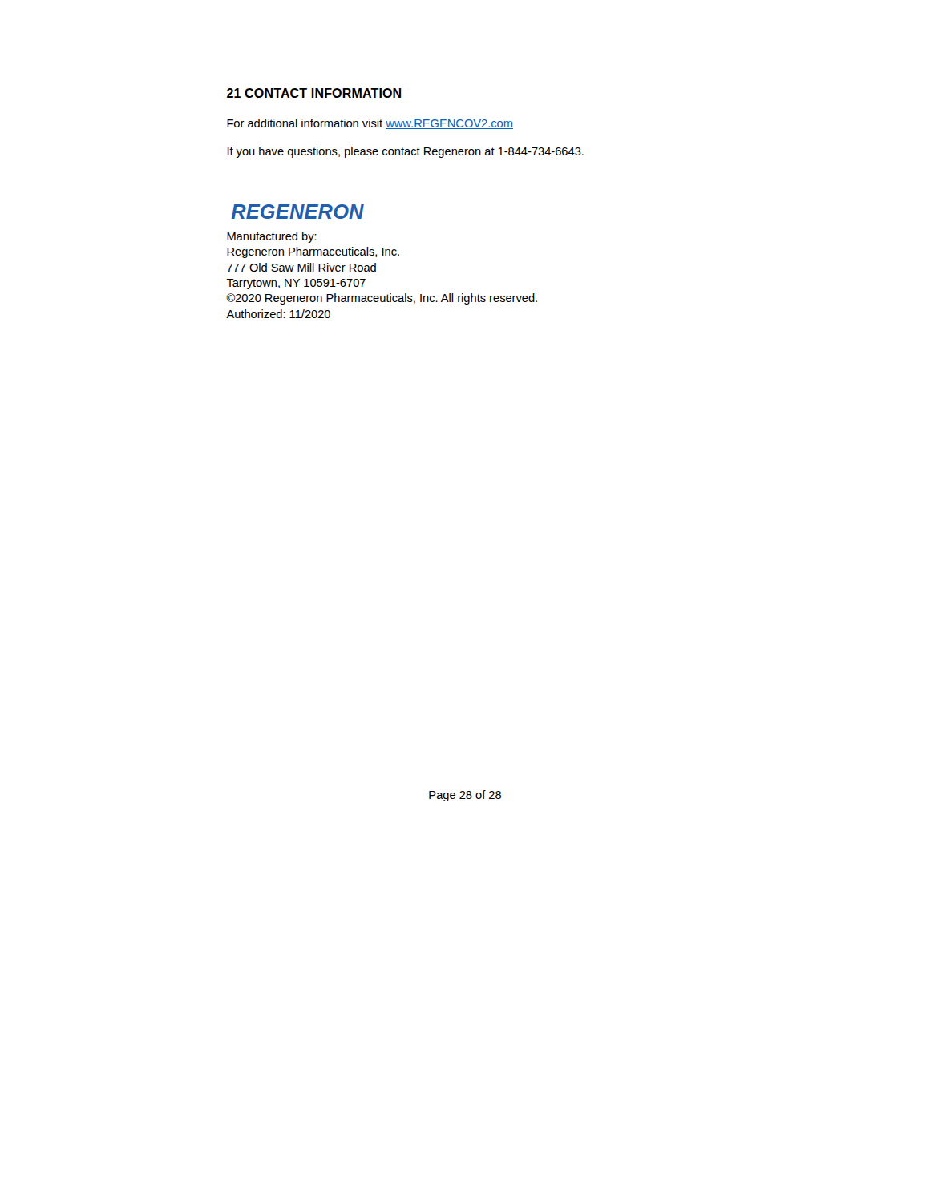21 CONTACT INFORMATION
For additional information visit www.REGENCOV2.com
If you have questions, please contact Regeneron at 1-844-734-6643.
REGENERON
Manufactured by: Regeneron Pharmaceuticals, Inc. 777 Old Saw Mill River Road Tarrytown, NY 10591-6707 ©2020 Regeneron Pharmaceuticals, Inc. All rights reserved. Authorized: 11/2020
Page 28 of 28